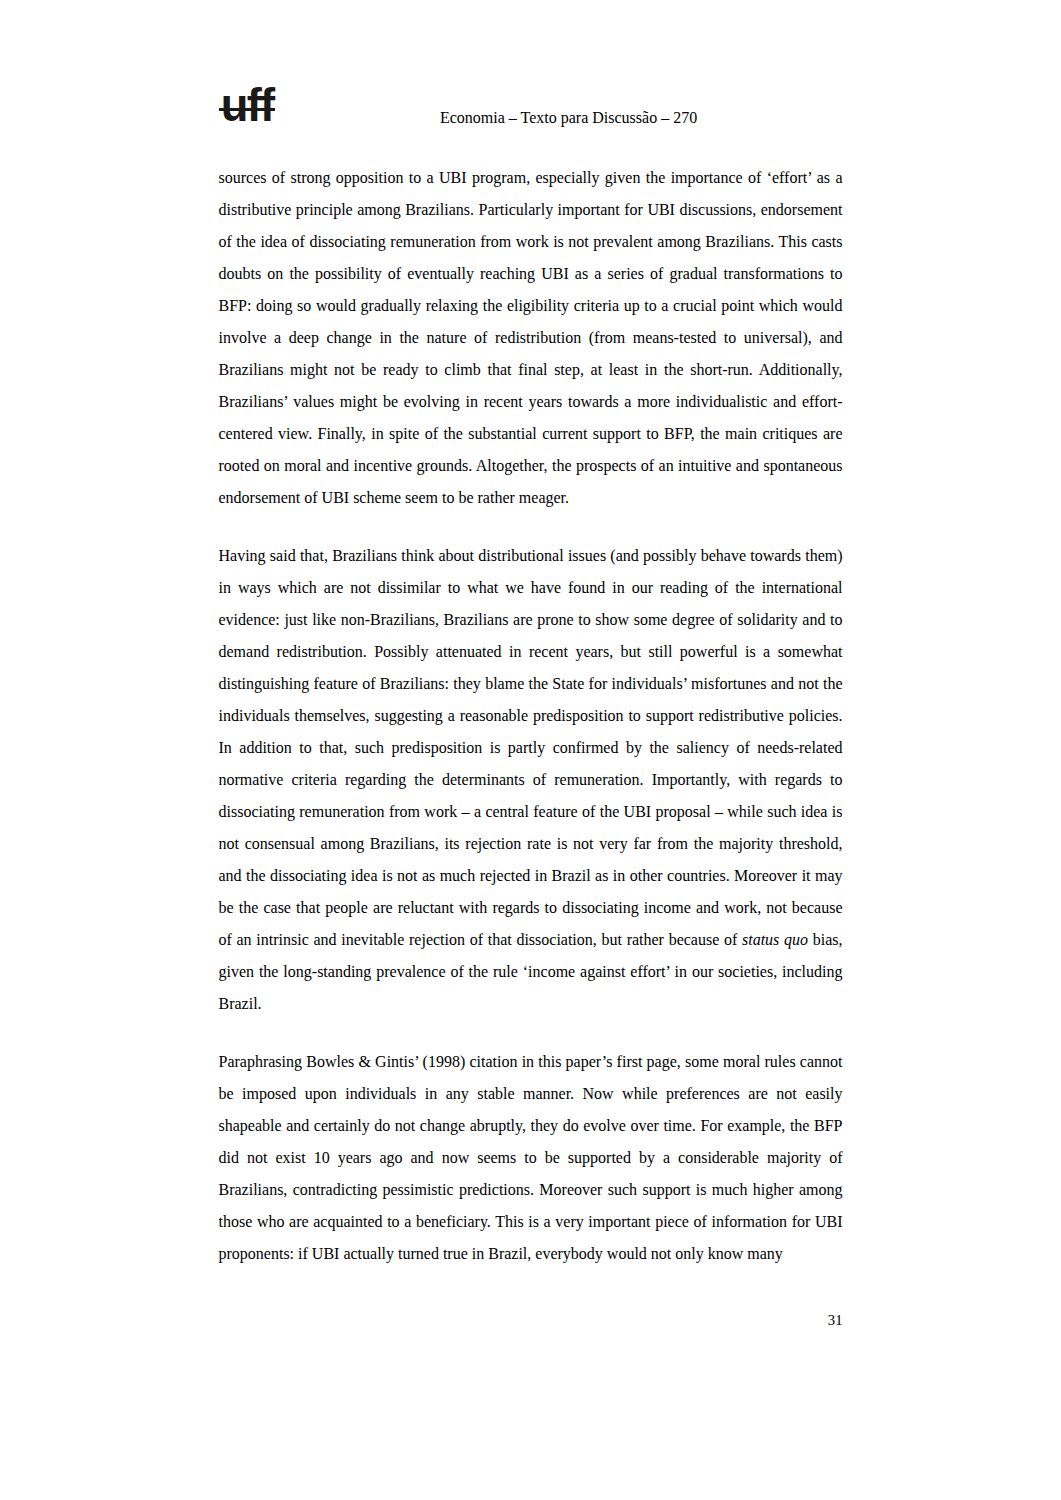uff
Economia – Texto para Discussão – 270
sources of strong opposition to a UBI program, especially given the importance of ‘effort’ as a distributive principle among Brazilians. Particularly important for UBI discussions, endorsement of the idea of dissociating remuneration from work is not prevalent among Brazilians. This casts doubts on the possibility of eventually reaching UBI as a series of gradual transformations to BFP: doing so would gradually relaxing the eligibility criteria up to a crucial point which would involve a deep change in the nature of redistribution (from means-tested to universal), and Brazilians might not be ready to climb that final step, at least in the short-run. Additionally, Brazilians’ values might be evolving in recent years towards a more individualistic and effort-centered view. Finally, in spite of the substantial current support to BFP, the main critiques are rooted on moral and incentive grounds. Altogether, the prospects of an intuitive and spontaneous endorsement of UBI scheme seem to be rather meager.
Having said that, Brazilians think about distributional issues (and possibly behave towards them) in ways which are not dissimilar to what we have found in our reading of the international evidence: just like non-Brazilians, Brazilians are prone to show some degree of solidarity and to demand redistribution. Possibly attenuated in recent years, but still powerful is a somewhat distinguishing feature of Brazilians: they blame the State for individuals’ misfortunes and not the individuals themselves, suggesting a reasonable predisposition to support redistributive policies. In addition to that, such predisposition is partly confirmed by the saliency of needs-related normative criteria regarding the determinants of remuneration. Importantly, with regards to dissociating remuneration from work – a central feature of the UBI proposal – while such idea is not consensual among Brazilians, its rejection rate is not very far from the majority threshold, and the dissociating idea is not as much rejected in Brazil as in other countries. Moreover it may be the case that people are reluctant with regards to dissociating income and work, not because of an intrinsic and inevitable rejection of that dissociation, but rather because of status quo bias, given the long-standing prevalence of the rule ‘income against effort’ in our societies, including Brazil.
Paraphrasing Bowles & Gintis’ (1998) citation in this paper’s first page, some moral rules cannot be imposed upon individuals in any stable manner. Now while preferences are not easily shapeable and certainly do not change abruptly, they do evolve over time. For example, the BFP did not exist 10 years ago and now seems to be supported by a considerable majority of Brazilians, contradicting pessimistic predictions. Moreover such support is much higher among those who are acquainted to a beneficiary. This is a very important piece of information for UBI proponents: if UBI actually turned true in Brazil, everybody would not only know many
31